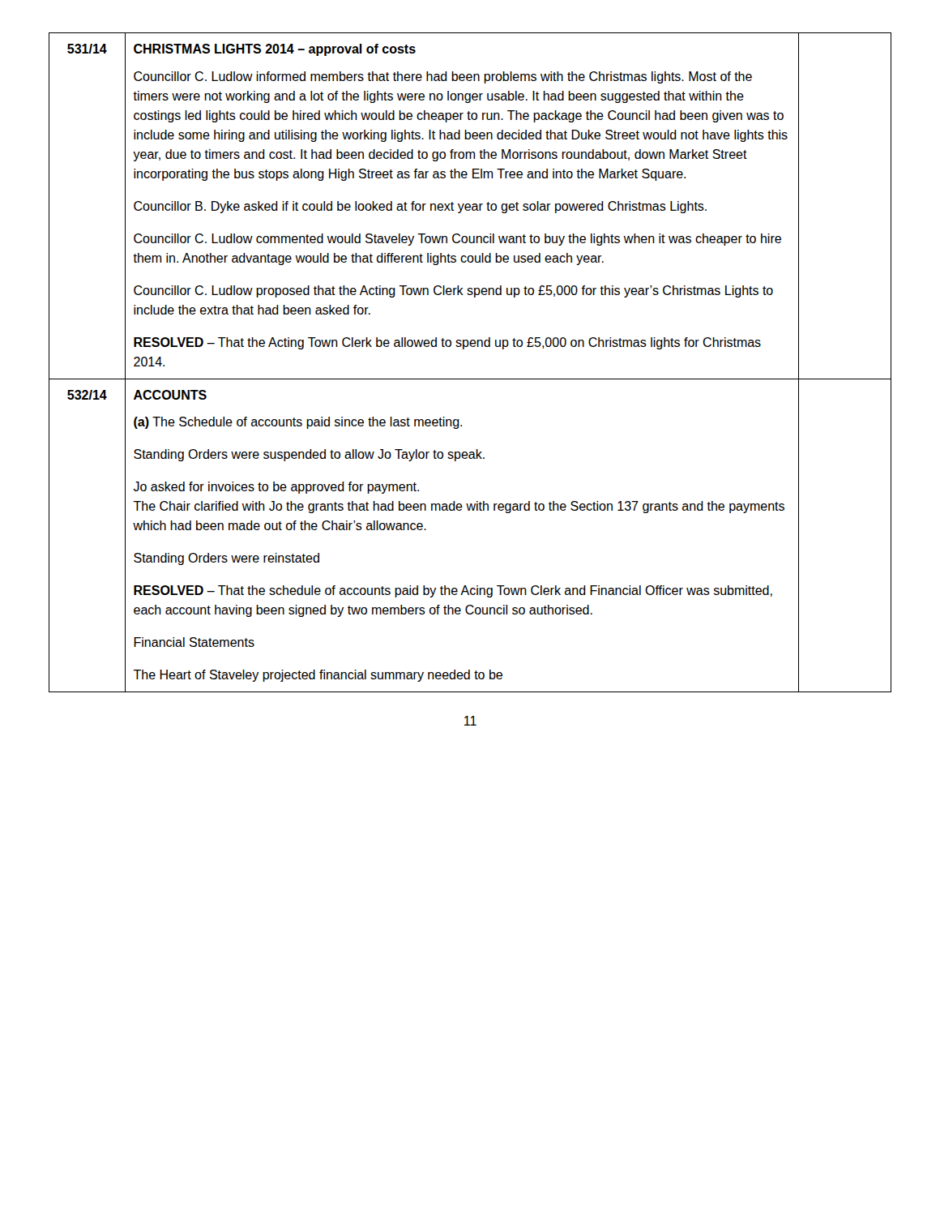| 531/14 | CHRISTMAS LIGHTS 2014 – approval of costs Councillor C. Ludlow informed members that there had been problems with the Christmas lights. Most of the timers were not working and a lot of the lights were no longer usable. It had been suggested that within the costings led lights could be hired which would be cheaper to run. The package the Council had been given was to include some hiring and utilising the working lights. It had been decided that Duke Street would not have lights this year, due to timers and cost. It had been decided to go from the Morrisons roundabout, down Market Street incorporating the bus stops along High Street as far as the Elm Tree and into the Market Square. Councillor B. Dyke asked if it could be looked at for next year to get solar powered Christmas Lights. Councillor C. Ludlow commented would Staveley Town Council want to buy the lights when it was cheaper to hire them in. Another advantage would be that different lights could be used each year. Councillor C. Ludlow proposed that the Acting Town Clerk spend up to £5,000 for this year’s Christmas Lights to include the extra that had been asked for. RESOLVED – That the Acting Town Clerk be allowed to spend up to £5,000 on Christmas lights for Christmas 2014. | |
| 532/14 | ACCOUNTS (a) The Schedule of accounts paid since the last meeting. Standing Orders were suspended to allow Jo Taylor to speak. Jo asked for invoices to be approved for payment. The Chair clarified with Jo the grants that had been made with regard to the Section 137 grants and the payments which had been made out of the Chair’s allowance. Standing Orders were reinstated RESOLVED – That the schedule of accounts paid by the Acing Town Clerk and Financial Officer was submitted, each account having been signed by two members of the Council so authorised. Financial Statements The Heart of Staveley projected financial summary needed to be | |
11